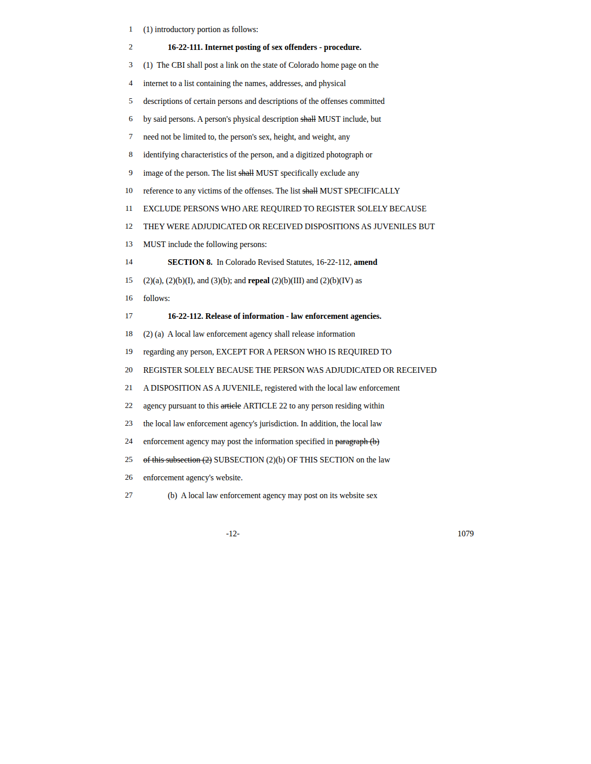(1) introductory portion as follows:
16-22-111. Internet posting of sex offenders - procedure.
(1) The CBI shall post a link on the state of Colorado home page on the
internet to a list containing the names, addresses, and physical
descriptions of certain persons and descriptions of the offenses committed
by said persons. A person's physical description shall MUST include, but
need not be limited to, the person's sex, height, and weight, any
identifying characteristics of the person, and a digitized photograph or
image of the person. The list shall MUST specifically exclude any
reference to any victims of the offenses. The list shall MUST SPECIFICALLY
EXCLUDE PERSONS WHO ARE REQUIRED TO REGISTER SOLELY BECAUSE
THEY WERE ADJUDICATED OR RECEIVED DISPOSITIONS AS JUVENILES BUT
MUST include the following persons:
SECTION 8. In Colorado Revised Statutes, 16-22-112, amend
(2)(a), (2)(b)(I), and (3)(b); and repeal (2)(b)(III) and (2)(b)(IV) as
follows:
16-22-112. Release of information - law enforcement agencies.
(2) (a) A local law enforcement agency shall release information
regarding any person, EXCEPT FOR A PERSON WHO IS REQUIRED TO
REGISTER SOLELY BECAUSE THE PERSON WAS ADJUDICATED OR RECEIVED
A DISPOSITION AS A JUVENILE, registered with the local law enforcement
agency pursuant to this article ARTICLE 22 to any person residing within
the local law enforcement agency's jurisdiction. In addition, the local law
enforcement agency may post the information specified in paragraph (b)
of this subsection (2) SUBSECTION (2)(b) OF THIS SECTION on the law
enforcement agency's website.
(b) A local law enforcement agency may post on its website sex
-12- 1079